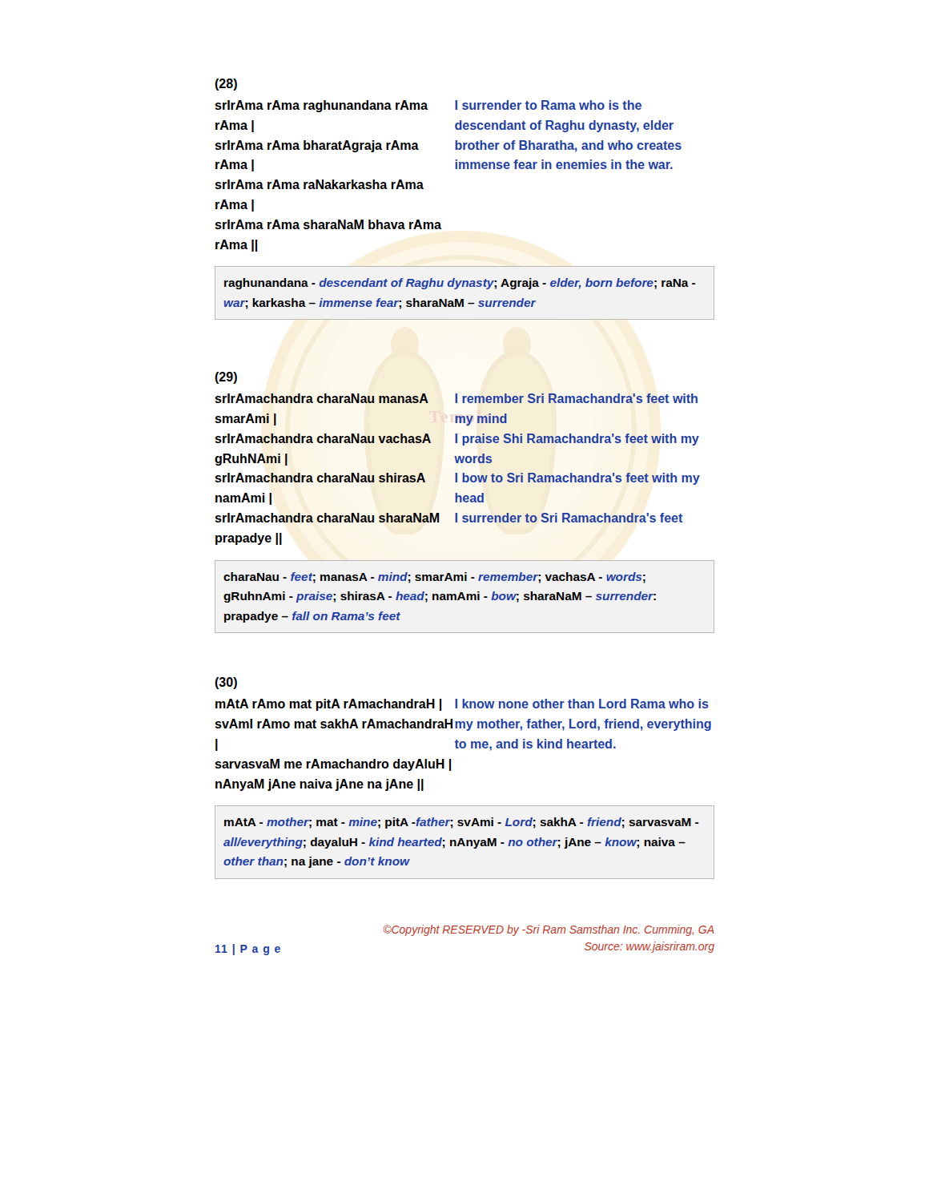Sri Rama
Temple
Sri Ram Samsthan
(28)
| srIrAma rAma raghunandana rAma rAma / srIrAma rAma bharatAgraja rAma rAma / srIrAma rAma raNakarkasha rAma rAma / srIrAma rAma sharaNaM bhava rAma rAma // | I surrender to Rama who is the descendant of Raghu dynasty, elder brother of Bharatha, and who creates immense fear in enemies in the war. |
raghunandana - descendant of Raghu dynasty; Agraja - elder, born before; raNa - war; karkasha – immense fear; sharaNaM – surrender
(29)
| srIrAmachandra charaNau manasA smarAmi / srIrAmachandra charaNau vachasA gRuhNAmi / srIrAmachandra charaNau shirasA namAmi / srIrAmachandra charaNau sharaNaM prapadye // | I remember Sri Ramachandra's feet with my mind I praise Shi Ramachandra's feet with my words I bow to Sri Ramachandra's feet with my head I surrender to Sri Ramachandra's feet |
charaNau - feet; manasA - mind; smarAmi - remember; vachasA - words; gRuhnAmi - praise; shirasA - head; namAmi - bow; sharaNaM – surrender: prapadye – fall on Rama’s feet
(30)
| mAtA rAmo mat pitA rAmachandraH / svAmI rAmo mat sakhA rAmachandraH / sarvasvaM me rAmachandro dayAluH / nAnyaM jAne naiva jAne na jAne // | I know none other than Lord Rama who is my mother, father, Lord, friend, everything to me, and is kind hearted. |
mAtA - mother; mat - mine; pitA -father; svAmi - Lord; sakhA - friend; sarvasvaM - all/everything; dayaluH - kind hearted; nAnyaM - no other; jAne – know; naiva – other than; na jane - don’t know
11 | P a g e
©Copyright RESERVED by -Sri Ram Samsthan Inc. Cumming, GA
Source: www.jaisriram.org